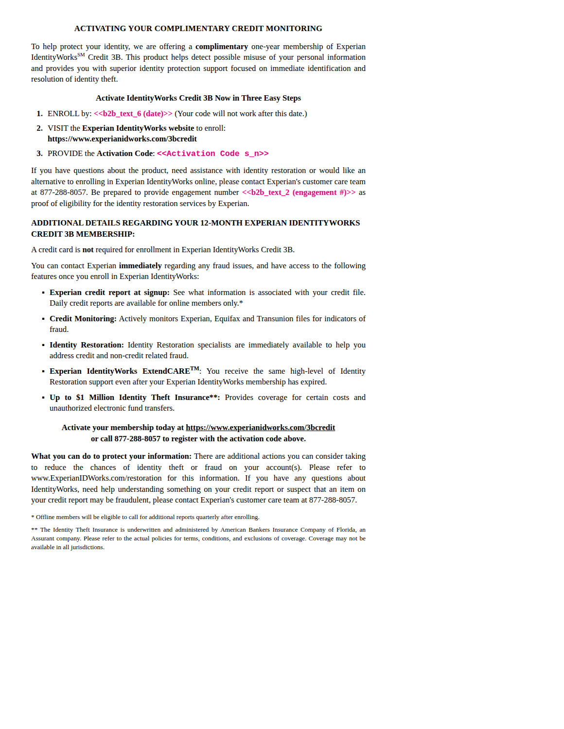ACTIVATING YOUR COMPLIMENTARY CREDIT MONITORING
To help protect your identity, we are offering a complimentary one-year membership of Experian IdentityWorksSM Credit 3B. This product helps detect possible misuse of your personal information and provides you with superior identity protection support focused on immediate identification and resolution of identity theft.
Activate IdentityWorks Credit 3B Now in Three Easy Steps
ENROLL by: <<b2b_text_6 (date)>> (Your code will not work after this date.)
VISIT the Experian IdentityWorks website to enroll: https://www.experianidworks.com/3bcredit
PROVIDE the Activation Code: <<Activation Code s_n>>
If you have questions about the product, need assistance with identity restoration or would like an alternative to enrolling in Experian IdentityWorks online, please contact Experian's customer care team at 877-288-8057. Be prepared to provide engagement number <<b2b_text_2 (engagement #)>> as proof of eligibility for the identity restoration services by Experian.
ADDITIONAL DETAILS REGARDING YOUR 12-MONTH EXPERIAN IDENTITYWORKS CREDIT 3B MEMBERSHIP:
A credit card is not required for enrollment in Experian IdentityWorks Credit 3B.
You can contact Experian immediately regarding any fraud issues, and have access to the following features once you enroll in Experian IdentityWorks:
Experian credit report at signup: See what information is associated with your credit file. Daily credit reports are available for online members only.*
Credit Monitoring: Actively monitors Experian, Equifax and Transunion files for indicators of fraud.
Identity Restoration: Identity Restoration specialists are immediately available to help you address credit and non-credit related fraud.
Experian IdentityWorks ExtendCARETM: You receive the same high-level of Identity Restoration support even after your Experian IdentityWorks membership has expired.
Up to $1 Million Identity Theft Insurance**: Provides coverage for certain costs and unauthorized electronic fund transfers.
Activate your membership today at https://www.experianidworks.com/3bcredit
or call 877-288-8057 to register with the activation code above.
What you can do to protect your information: There are additional actions you can consider taking to reduce the chances of identity theft or fraud on your account(s). Please refer to www.ExperianIDWorks.com/restoration for this information. If you have any questions about IdentityWorks, need help understanding something on your credit report or suspect that an item on your credit report may be fraudulent, please contact Experian's customer care team at 877-288-8057.
* Offline members will be eligible to call for additional reports quarterly after enrolling.
** The Identity Theft Insurance is underwritten and administered by American Bankers Insurance Company of Florida, an Assurant company. Please refer to the actual policies for terms, conditions, and exclusions of coverage. Coverage may not be available in all jurisdictions.